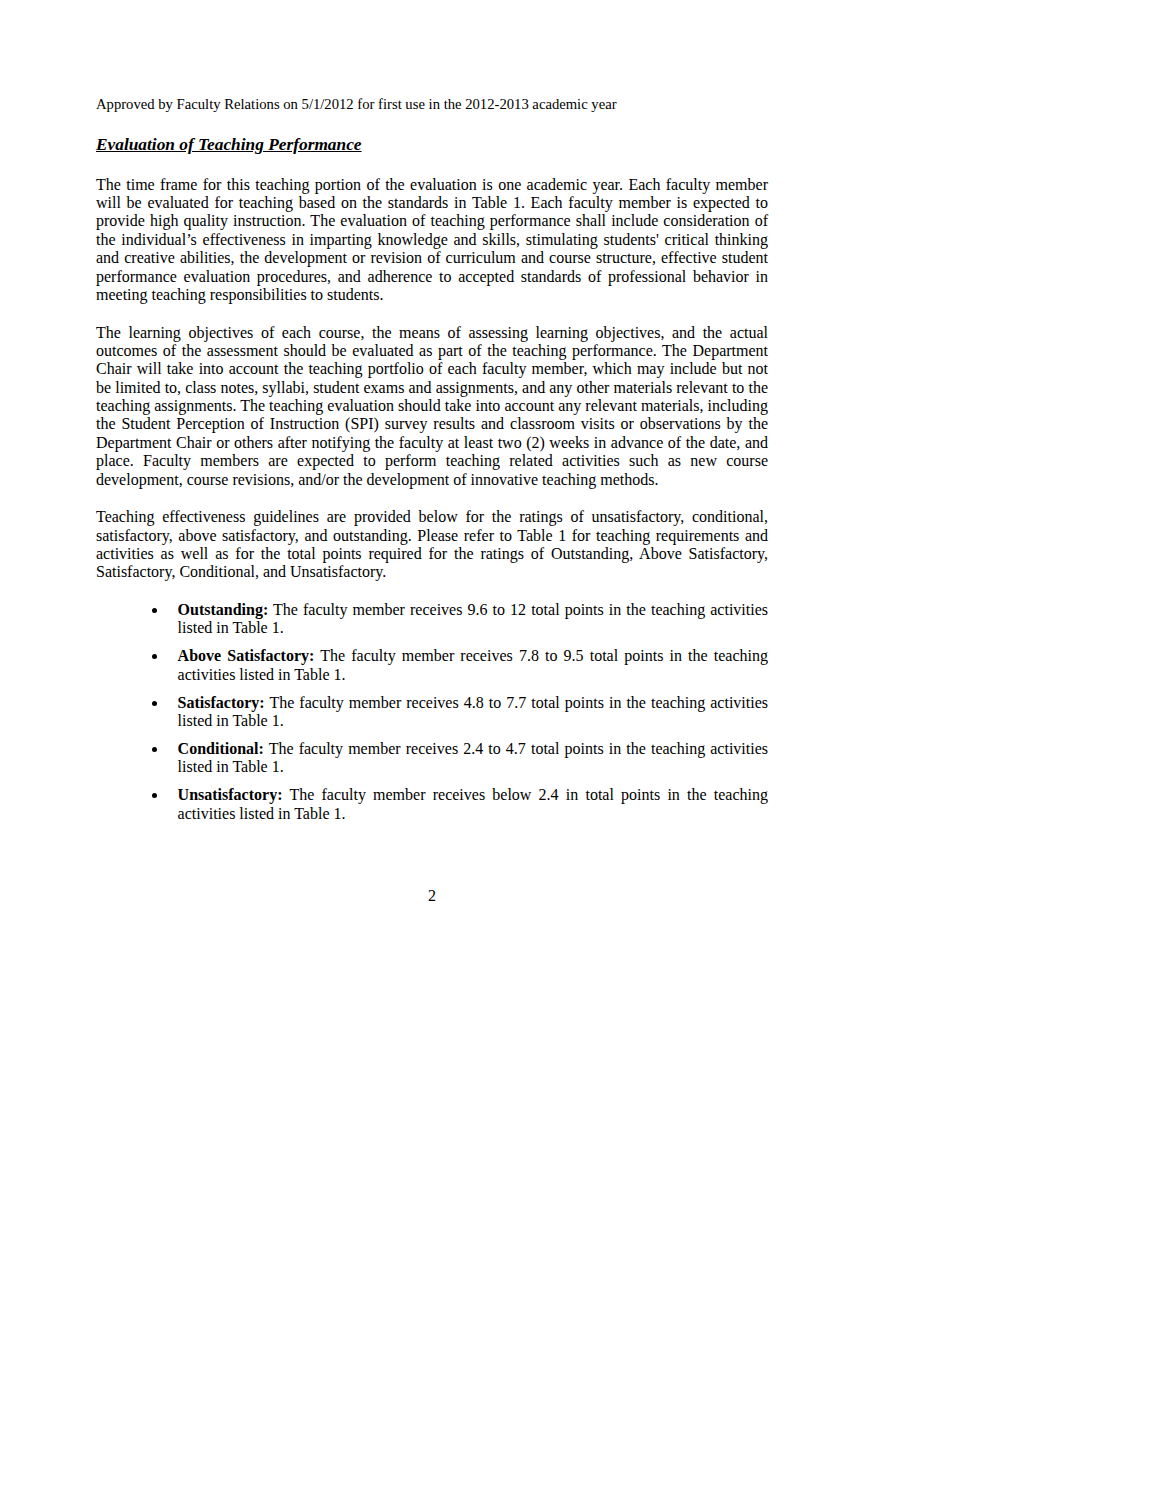Approved by Faculty Relations on 5/1/2012 for first use in the 2012-2013 academic year
Evaluation of Teaching Performance
The time frame for this teaching portion of the evaluation is one academic year. Each faculty member will be evaluated for teaching based on the standards in Table 1. Each faculty member is expected to provide high quality instruction. The evaluation of teaching performance shall include consideration of the individual’s effectiveness in imparting knowledge and skills, stimulating students' critical thinking and creative abilities, the development or revision of curriculum and course structure, effective student performance evaluation procedures, and adherence to accepted standards of professional behavior in meeting teaching responsibilities to students.
The learning objectives of each course, the means of assessing learning objectives, and the actual outcomes of the assessment should be evaluated as part of the teaching performance. The Department Chair will take into account the teaching portfolio of each faculty member, which may include but not be limited to, class notes, syllabi, student exams and assignments, and any other materials relevant to the teaching assignments. The teaching evaluation should take into account any relevant materials, including the Student Perception of Instruction (SPI) survey results and classroom visits or observations by the Department Chair or others after notifying the faculty at least two (2) weeks in advance of the date, and place. Faculty members are expected to perform teaching related activities such as new course development, course revisions, and/or the development of innovative teaching methods.
Teaching effectiveness guidelines are provided below for the ratings of unsatisfactory, conditional, satisfactory, above satisfactory, and outstanding. Please refer to Table 1 for teaching requirements and activities as well as for the total points required for the ratings of Outstanding, Above Satisfactory, Satisfactory, Conditional, and Unsatisfactory.
Outstanding: The faculty member receives 9.6 to 12 total points in the teaching activities listed in Table 1.
Above Satisfactory: The faculty member receives 7.8 to 9.5 total points in the teaching activities listed in Table 1.
Satisfactory: The faculty member receives 4.8 to 7.7 total points in the teaching activities listed in Table 1.
Conditional: The faculty member receives 2.4 to 4.7 total points in the teaching activities listed in Table 1.
Unsatisfactory: The faculty member receives below 2.4 in total points in the teaching activities listed in Table 1.
2